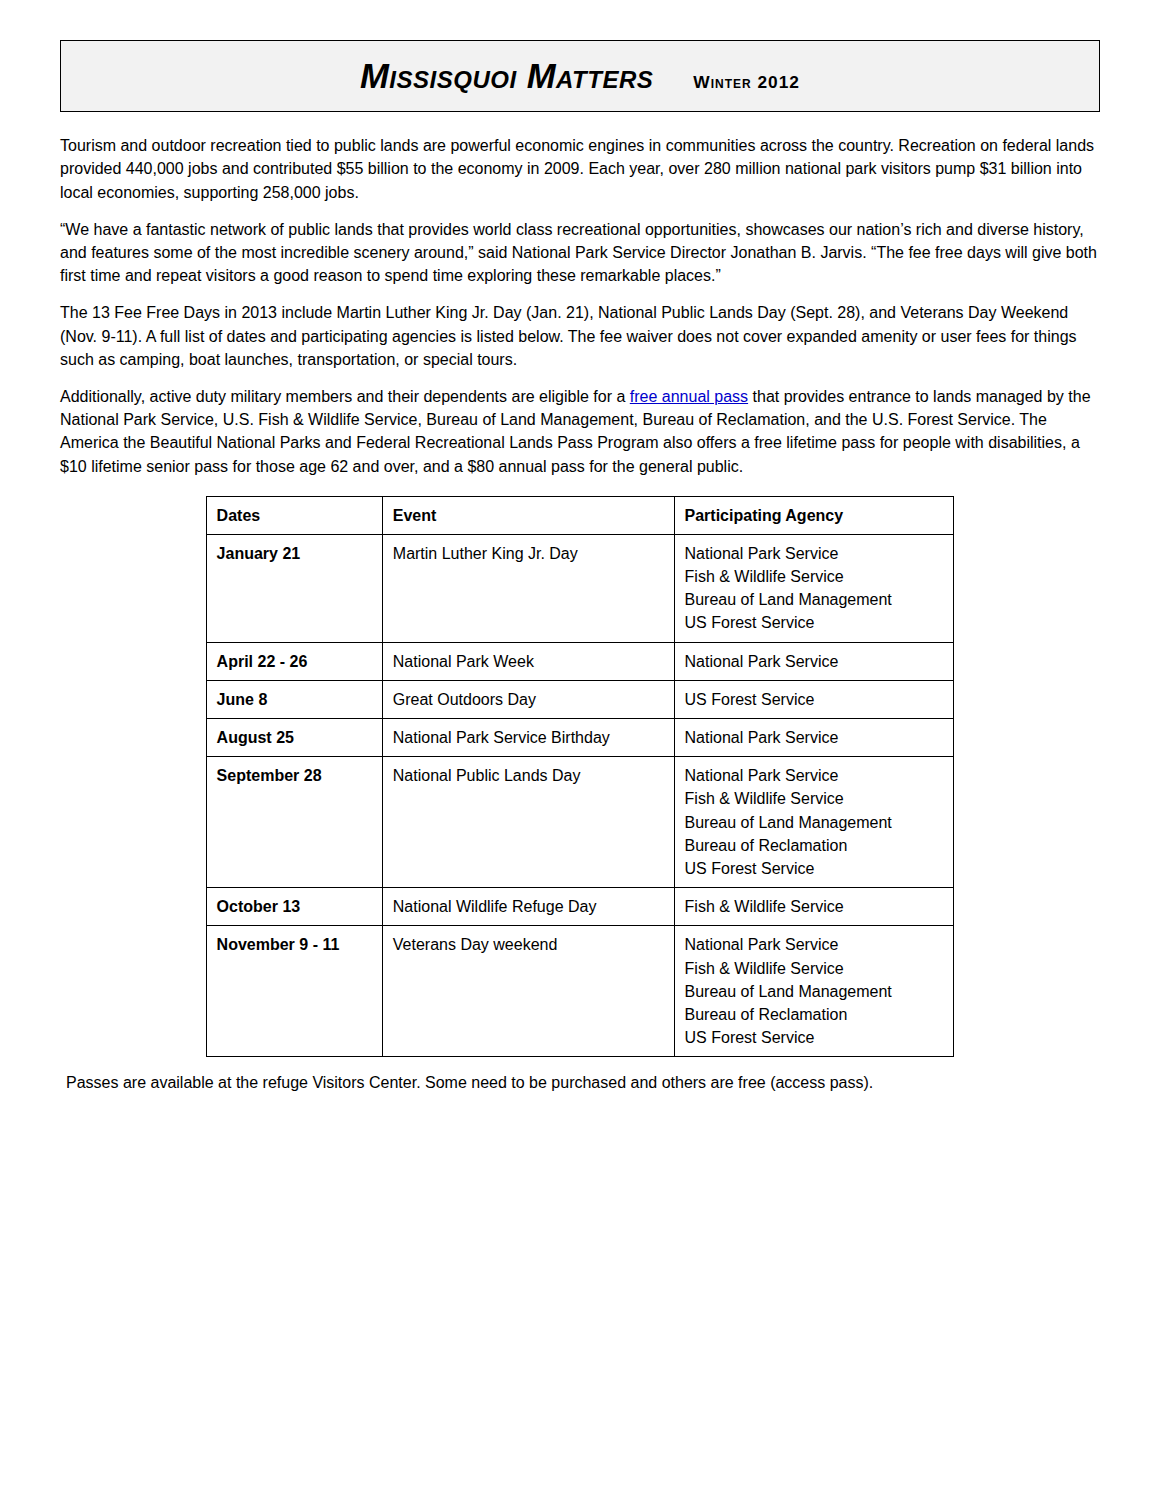Missisquoi Matters
Winter 2012
Tourism and outdoor recreation tied to public lands are powerful economic engines in communities across the country. Recreation on federal lands provided 440,000 jobs and contributed $55 billion to the economy in 2009. Each year, over 280 million national park visitors pump $31 billion into local economies, supporting 258,000 jobs.
“We have a fantastic network of public lands that provides world class recreational opportunities, showcases our nation’s rich and diverse history, and features some of the most incredible scenery around,” said National Park Service Director Jonathan B. Jarvis. “The fee free days will give both first time and repeat visitors a good reason to spend time exploring these remarkable places.”
The 13 Fee Free Days in 2013 include Martin Luther King Jr. Day (Jan. 21), National Public Lands Day (Sept. 28), and Veterans Day Weekend (Nov. 9-11). A full list of dates and participating agencies is listed below. The fee waiver does not cover expanded amenity or user fees for things such as camping, boat launches, transportation, or special tours.
Additionally, active duty military members and their dependents are eligible for a free annual pass that provides entrance to lands managed by the National Park Service, U.S. Fish & Wildlife Service, Bureau of Land Management, Bureau of Reclamation, and the U.S. Forest Service. The America the Beautiful National Parks and Federal Recreational Lands Pass Program also offers a free lifetime pass for people with disabilities, a $10 lifetime senior pass for those age 62 and over, and a $80 annual pass for the general public.
| Dates | Event | Participating Agency |
| --- | --- | --- |
| January 21 | Martin Luther King Jr. Day | National Park Service Fish & Wildlife Service Bureau of Land Management US Forest Service |
| April 22 - 26 | National Park Week | National Park Service |
| June 8 | Great Outdoors Day | US Forest Service |
| August 25 | National Park Service Birthday | National Park Service |
| September 28 | National Public Lands Day | National Park Service Fish & Wildlife Service Bureau of Land Management Bureau of Reclamation US Forest Service |
| October 13 | National Wildlife Refuge Day | Fish & Wildlife Service |
| November 9 - 11 | Veterans Day weekend | National Park Service Fish & Wildlife Service Bureau of Land Management Bureau of Reclamation US Forest Service |
Passes are available at the refuge Visitors Center. Some need to be purchased and others are free (access pass).